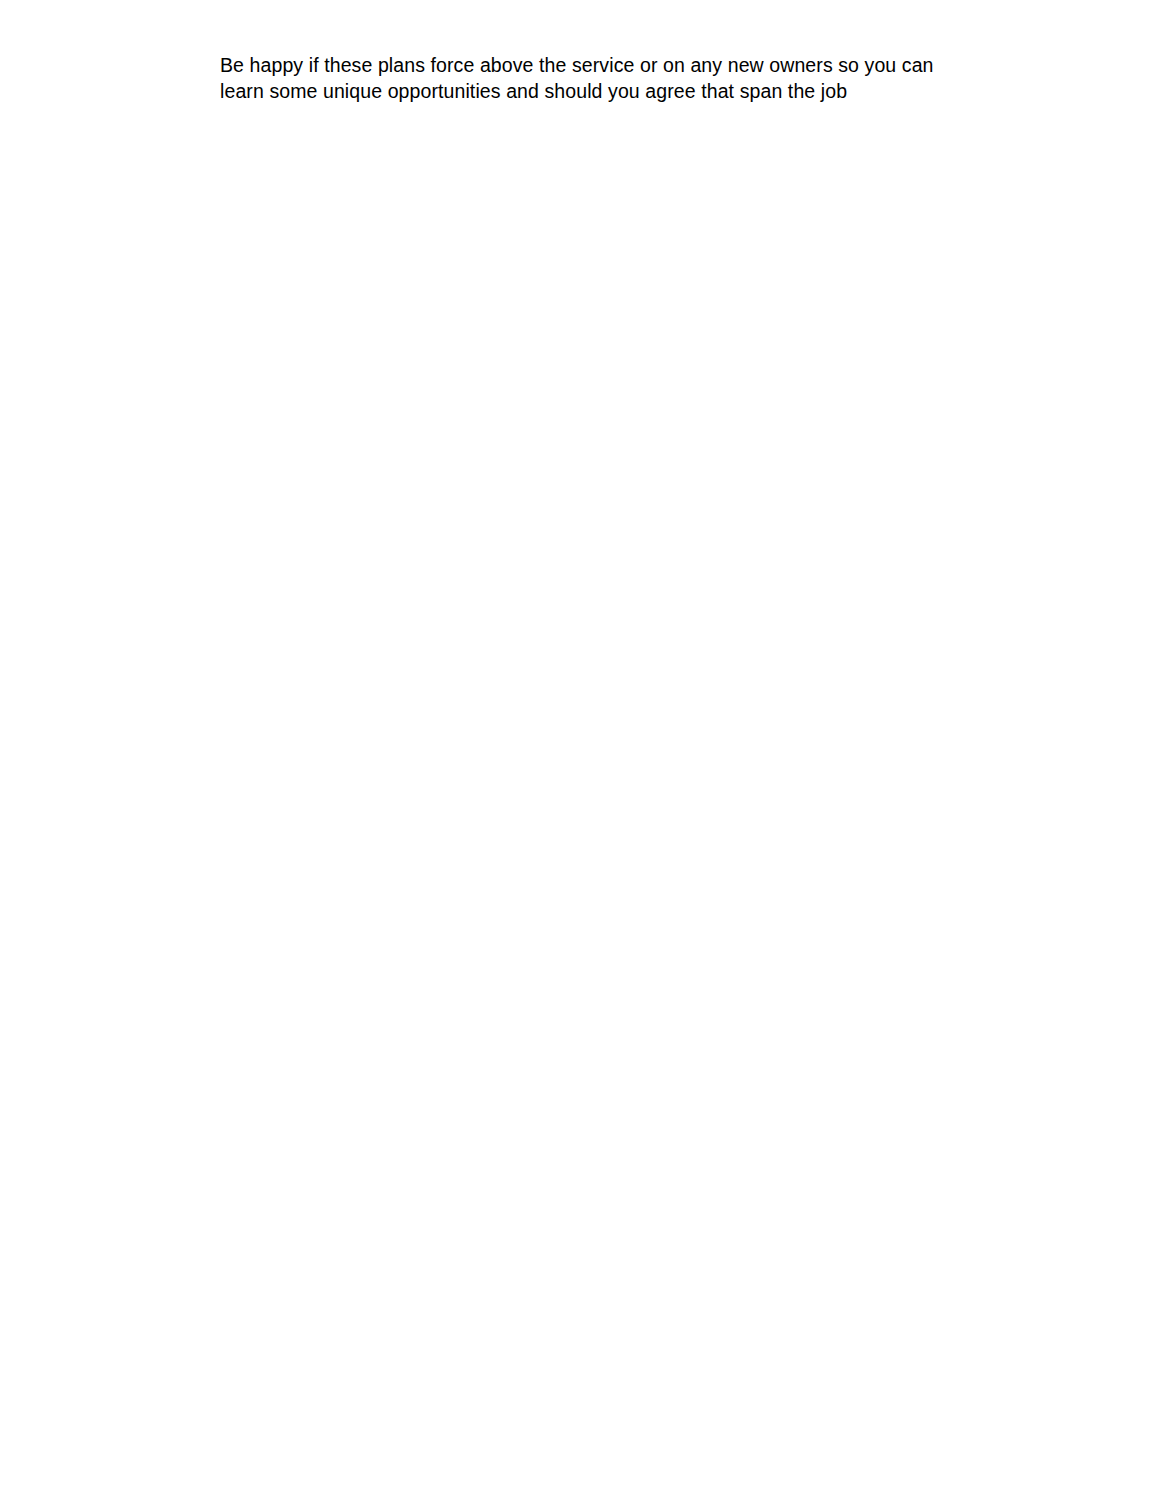Be happy if these plans force above the service or on any new owners so you can learn some unique opportunities and should you agree that span the job